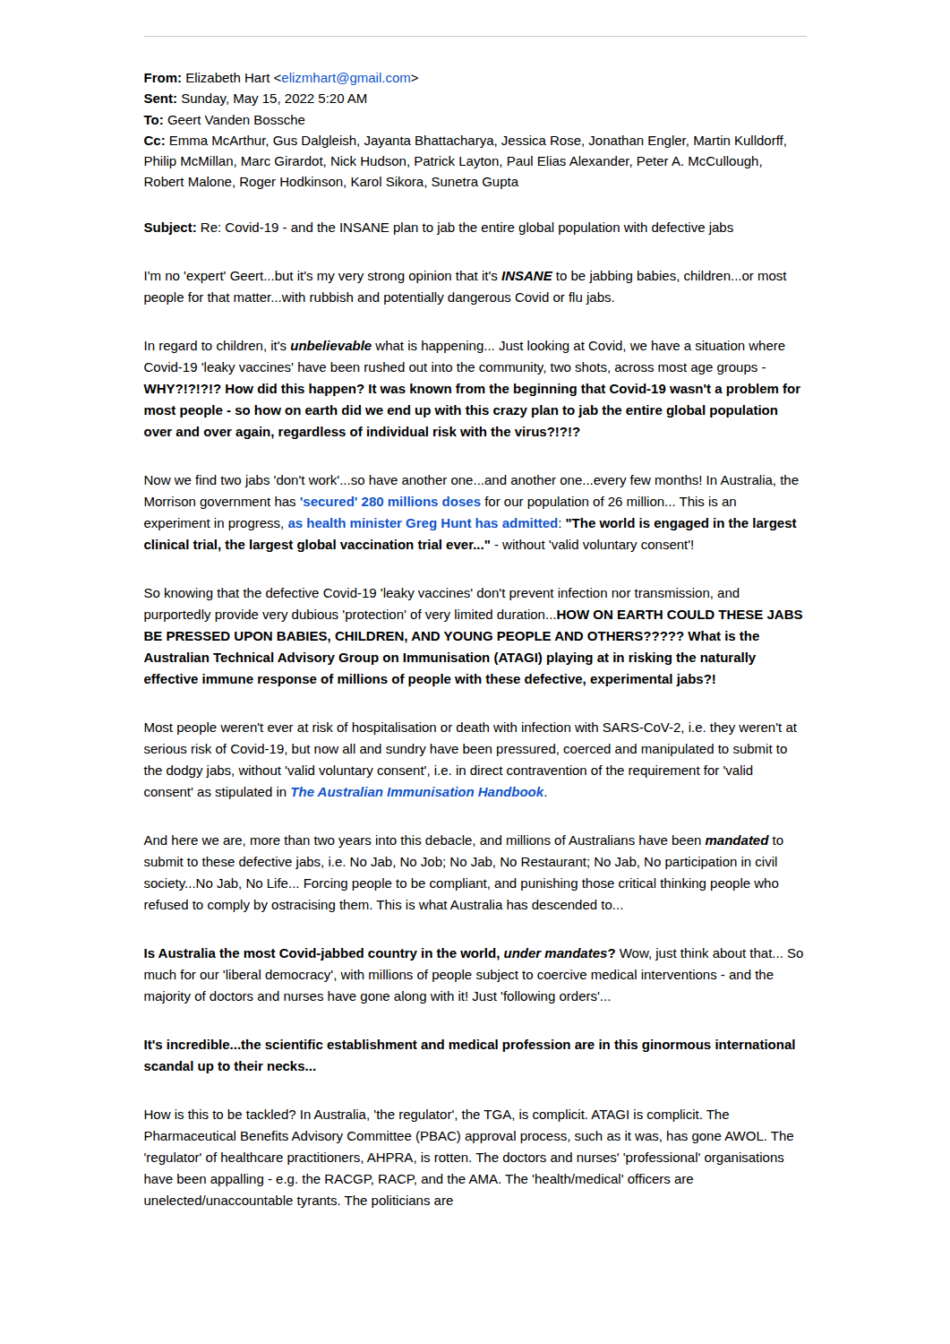From: Elizabeth Hart <elizmhart@gmail.com>
Sent: Sunday, May 15, 2022 5:20 AM
To: Geert Vanden Bossche
Cc: Emma McArthur, Gus Dalgleish, Jayanta Bhattacharya, Jessica Rose, Jonathan Engler, Martin Kulldorff, Philip McMillan, Marc Girardot, Nick Hudson, Patrick Layton, Paul Elias Alexander, Peter A. McCullough, Robert Malone, Roger Hodkinson, Karol Sikora, Sunetra Gupta
Subject: Re: Covid-19 - and the INSANE plan to jab the entire global population with defective jabs
I'm no 'expert' Geert...but it's my very strong opinion that it's INSANE to be jabbing babies, children...or most people for that matter...with rubbish and potentially dangerous Covid or flu jabs.
In regard to children, it's unbelievable what is happening... Just looking at Covid, we have a situation where Covid-19 'leaky vaccines' have been rushed out into the community, two shots, across most age groups - WHY?!?!?!? How did this happen? It was known from the beginning that Covid-19 wasn't a problem for most people - so how on earth did we end up with this crazy plan to jab the entire global population over and over again, regardless of individual risk with the virus?!?!?
Now we find two jabs 'don't work'...so have another one...and another one...every few months! In Australia, the Morrison government has 'secured' 280 millions doses for our population of 26 million... This is an experiment in progress, as health minister Greg Hunt has admitted: "The world is engaged in the largest clinical trial, the largest global vaccination trial ever..." - without 'valid voluntary consent'!
So knowing that the defective Covid-19 'leaky vaccines' don't prevent infection nor transmission, and purportedly provide very dubious 'protection' of very limited duration...HOW ON EARTH COULD THESE JABS BE PRESSED UPON BABIES, CHILDREN, AND YOUNG PEOPLE AND OTHERS????? What is the Australian Technical Advisory Group on Immunisation (ATAGI) playing at in risking the naturally effective immune response of millions of people with these defective, experimental jabs?!
Most people weren't ever at risk of hospitalisation or death with infection with SARS-CoV-2, i.e. they weren't at serious risk of Covid-19, but now all and sundry have been pressured, coerced and manipulated to submit to the dodgy jabs, without 'valid voluntary consent', i.e. in direct contravention of the requirement for 'valid consent' as stipulated in The Australian Immunisation Handbook.
And here we are, more than two years into this debacle, and millions of Australians have been mandated to submit to these defective jabs, i.e. No Jab, No Job; No Jab, No Restaurant; No Jab, No participation in civil society...No Jab, No Life... Forcing people to be compliant, and punishing those critical thinking people who refused to comply by ostracising them. This is what Australia has descended to...
Is Australia the most Covid-jabbed country in the world, under mandates? Wow, just think about that... So much for our 'liberal democracy', with millions of people subject to coercive medical interventions - and the majority of doctors and nurses have gone along with it! Just 'following orders'...
It's incredible...the scientific establishment and medical profession are in this ginormous international scandal up to their necks...
How is this to be tackled? In Australia, 'the regulator', the TGA, is complicit. ATAGI is complicit. The Pharmaceutical Benefits Advisory Committee (PBAC) approval process, such as it was, has gone AWOL. The 'regulator' of healthcare practitioners, AHPRA, is rotten. The doctors and nurses' 'professional' organisations have been appalling - e.g. the RACGP, RACP, and the AMA. The 'health/medical' officers are unelected/unaccountable tyrants. The politicians are